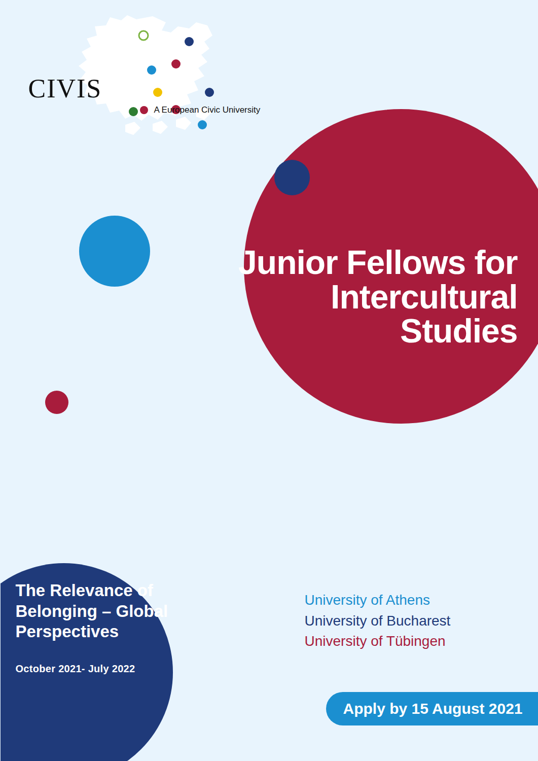CIVIS
A European Civic University
Junior Fellows for Intercultural Studies
The Relevance of Belonging – Global Perspectives
October 2021- July 2022
University of Athens
University of Bucharest
University of Tübingen
Apply by 15 August 2021